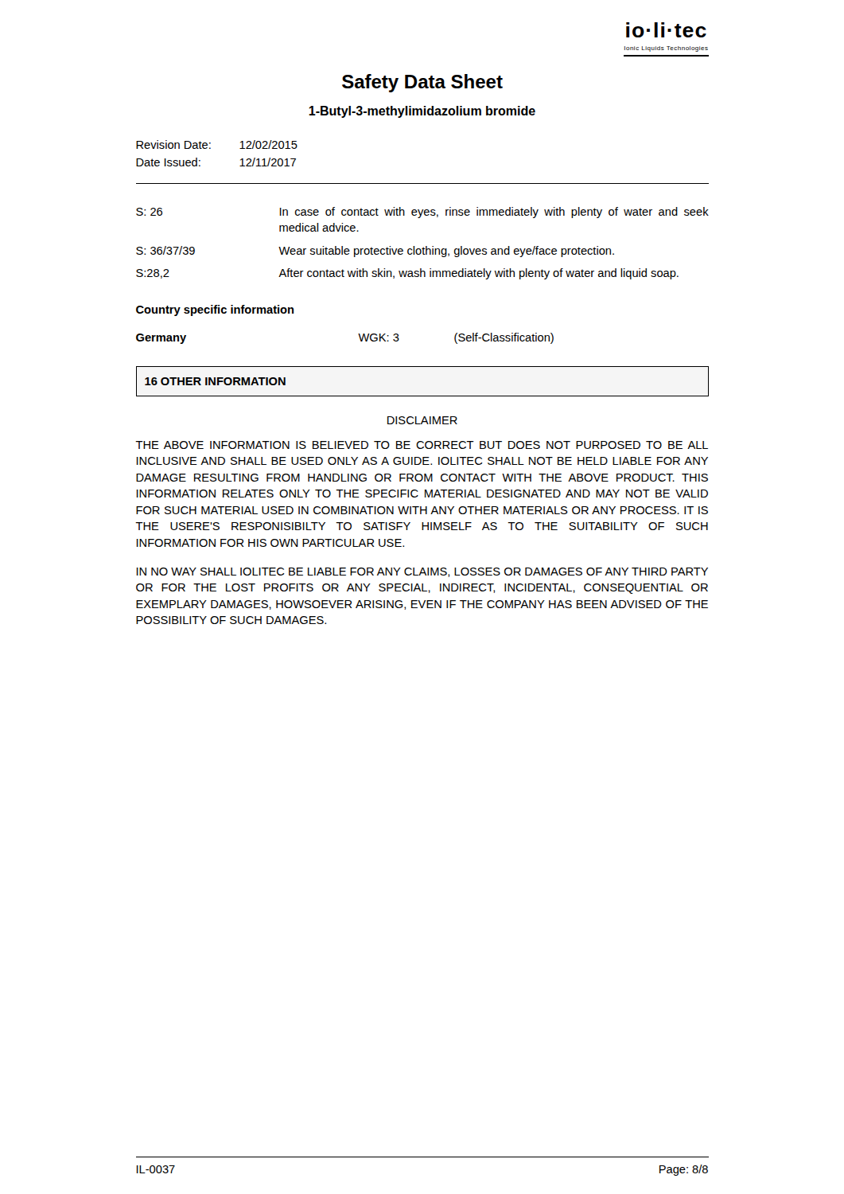io·li·tec
Ionic Liquids Technologies
Safety Data Sheet
1-Butyl-3-methylimidazolium bromide
Revision Date: 12/02/2015
Date Issued: 12/11/2017
S: 26
In case of contact with eyes, rinse immediately with plenty of water and seek medical advice.
S: 36/37/39
Wear suitable protective clothing, gloves and eye/face protection.
S:28,2
After contact with skin, wash immediately with plenty of water and liquid soap.
Country specific information
Germany
WGK: 3
(Self-Classification)
16 OTHER INFORMATION
DISCLAIMER
THE ABOVE INFORMATION IS BELIEVED TO BE CORRECT BUT DOES NOT PURPOSED TO BE ALL INCLUSIVE AND SHALL BE USED ONLY AS A GUIDE. IOLITEC SHALL NOT BE HELD LIABLE FOR ANY DAMAGE RESULTING FROM HANDLING OR FROM CONTACT WITH THE ABOVE PRODUCT. THIS INFORMATION RELATES ONLY TO THE SPECIFIC MATERIAL DESIGNATED AND MAY NOT BE VALID FOR SUCH MATERIAL USED IN COMBINATION WITH ANY OTHER MATERIALS OR ANY PROCESS. IT IS THE USERE'S RESPONISIBILTY TO SATISFY HIMSELF AS TO THE SUITABILITY OF SUCH INFORMATION FOR HIS OWN PARTICULAR USE.
IN NO WAY SHALL IOLITEC BE LIABLE FOR ANY CLAIMS, LOSSES OR DAMAGES OF ANY THIRD PARTY OR FOR THE LOST PROFITS OR ANY SPECIAL, INDIRECT, INCIDENTAL, CONSEQUENTIAL OR EXEMPLARY DAMAGES, HOWSOEVER ARISING, EVEN IF THE COMPANY HAS BEEN ADVISED OF THE POSSIBILITY OF SUCH DAMAGES.
IL-0037 Page: 8/8